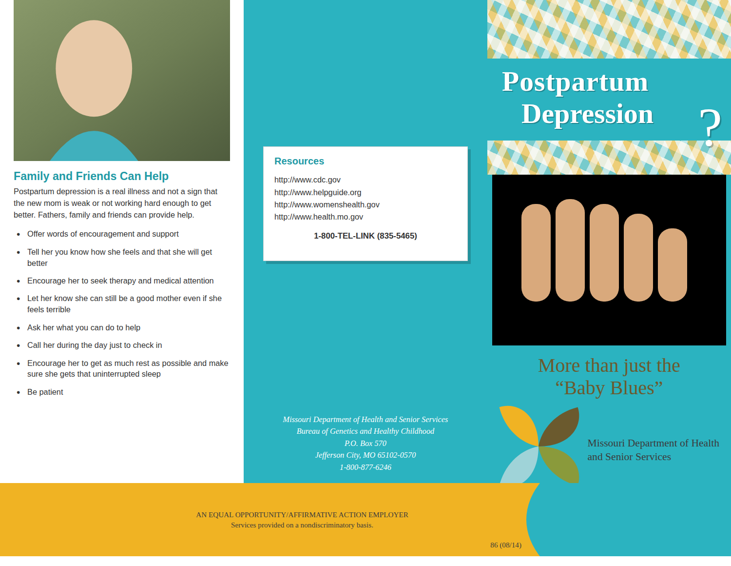Family and Friends Can Help
Postpartum depression is a real illness and not a sign that the new mom is weak or not working hard enough to get better. Fathers, family and friends can provide help.
Offer words of encouragement and support
Tell her you know how she feels and that she will get better
Encourage her to seek therapy and medical attention
Let her know she can still be a good mother even if she feels terrible
Ask her what you can do to help
Call her during the day just to check in
Encourage her to get as much rest as possible and make sure she gets that uninterrupted sleep
Be patient
Resources
http://www.cdc.gov http://www.helpguide.org http://www.womenshealth.gov http://www.health.mo.gov
1-800-TEL-LINK (835-5465)
Missouri Department of Health and Senior Services
Bureau of Genetics and Healthy Childhood
P.O. Box 570
Jefferson City, MO 65102-0570
1-800-877-6246
Postpartum Depression
?
More than just the
“Baby Blues”
Missouri Department of Health
and Senior Services
AN EQUAL OPPORTUNITY/AFFIRMATIVE ACTION EMPLOYER
Services provided on a nondiscriminatory basis.
86 (08/14)